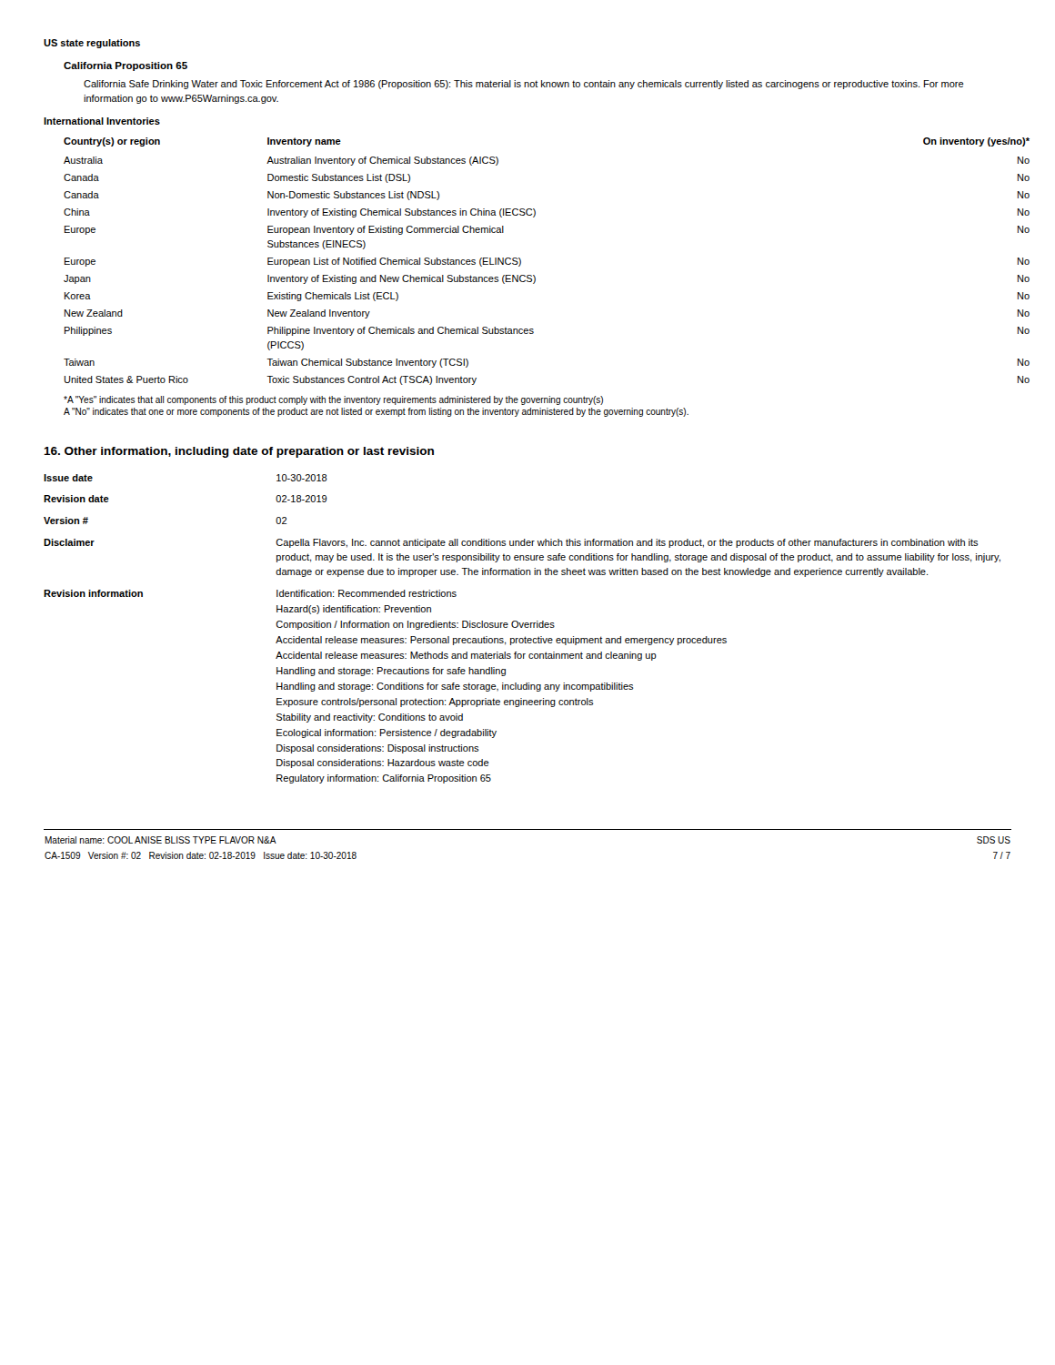US state regulations
California Proposition 65
California Safe Drinking Water and Toxic Enforcement Act of 1986 (Proposition 65): This material is not known to contain any chemicals currently listed as carcinogens or reproductive toxins. For more information go to www.P65Warnings.ca.gov.
International Inventories
| Country(s) or region | Inventory name | On inventory (yes/no)* |
| Australia | Australian Inventory of Chemical Substances (AICS) | No |
| Canada | Domestic Substances List (DSL) | No |
| Canada | Non-Domestic Substances List (NDSL) | No |
| China | Inventory of Existing Chemical Substances in China (IECSC) | No |
| Europe | European Inventory of Existing Commercial Chemical Substances (EINECS) | No |
| Europe | European List of Notified Chemical Substances (ELINCS) | No |
| Japan | Inventory of Existing and New Chemical Substances (ENCS) | No |
| Korea | Existing Chemicals List (ECL) | No |
| New Zealand | New Zealand Inventory | No |
| Philippines | Philippine Inventory of Chemicals and Chemical Substances (PICCS) | No |
| Taiwan | Taiwan Chemical Substance Inventory (TCSI) | No |
| United States & Puerto Rico | Toxic Substances Control Act (TSCA) Inventory | No |
*A "Yes" indicates that all components of this product comply with the inventory requirements administered by the governing country(s)
A "No" indicates that one or more components of the product are not listed or exempt from listing on the inventory administered by the governing country(s).
16. Other information, including date of preparation or last revision
| Issue date | 10-30-2018 |
| Revision date | 02-18-2019 |
| Version # | 02 |
| Disclaimer | Capella Flavors, Inc. cannot anticipate all conditions under which this information and its product, or the products of other manufacturers in combination with its product, may be used. It is the user's responsibility to ensure safe conditions for handling, storage and disposal of the product, and to assume liability for loss, injury, damage or expense due to improper use. The information in the sheet was written based on the best knowledge and experience currently available. |
| Revision information | Identification: Recommended restrictions Hazard(s) identification: Prevention Composition / Information on Ingredients: Disclosure Overrides Accidental release measures: Personal precautions, protective equipment and emergency procedures Accidental release measures: Methods and materials for containment and cleaning up Handling and storage: Precautions for safe handling Handling and storage: Conditions for safe storage, including any incompatibilities Exposure controls/personal protection: Appropriate engineering controls Stability and reactivity: Conditions to avoid Ecological information: Persistence / degradability Disposal considerations: Disposal instructions Disposal considerations: Hazardous waste code Regulatory information: California Proposition 65 |
| Material name: COOL ANISE BLISS TYPE FLAVOR N&A | SDS US |
| CA-1509 Version #: 02 Revision date: 02-18-2019 Issue date: 10-30-2018 | 7 / 7 |